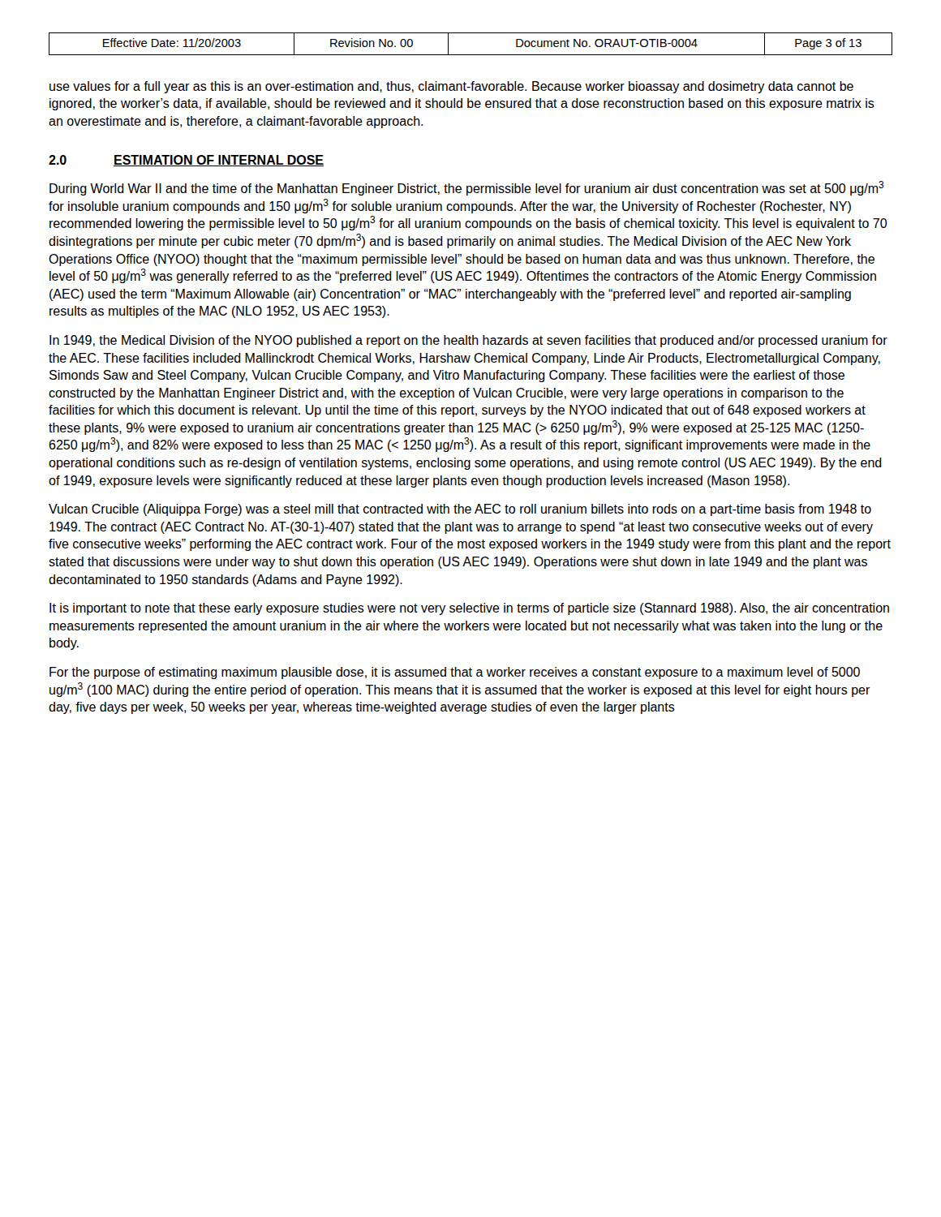| Effective Date: 11/20/2003 | Revision No. 00 | Document No. ORAUT-OTIB-0004 | Page 3 of 13 |
use values for a full year as this is an over-estimation and, thus, claimant-favorable. Because worker bioassay and dosimetry data cannot be ignored, the worker’s data, if available, should be reviewed and it should be ensured that a dose reconstruction based on this exposure matrix is an overestimate and is, therefore, a claimant-favorable approach.
2.0 ESTIMATION OF INTERNAL DOSE
During World War II and the time of the Manhattan Engineer District, the permissible level for uranium air dust concentration was set at 500 μg/m3 for insoluble uranium compounds and 150 μg/m3 for soluble uranium compounds. After the war, the University of Rochester (Rochester, NY) recommended lowering the permissible level to 50 μg/m3 for all uranium compounds on the basis of chemical toxicity. This level is equivalent to 70 disintegrations per minute per cubic meter (70 dpm/m3) and is based primarily on animal studies. The Medical Division of the AEC New York Operations Office (NYOO) thought that the “maximum permissible level” should be based on human data and was thus unknown. Therefore, the level of 50 μg/m3 was generally referred to as the “preferred level” (US AEC 1949). Oftentimes the contractors of the Atomic Energy Commission (AEC) used the term “Maximum Allowable (air) Concentration” or “MAC” interchangeably with the “preferred level” and reported air-sampling results as multiples of the MAC (NLO 1952, US AEC 1953).
In 1949, the Medical Division of the NYOO published a report on the health hazards at seven facilities that produced and/or processed uranium for the AEC. These facilities included Mallinckrodt Chemical Works, Harshaw Chemical Company, Linde Air Products, Electrometallurgical Company, Simonds Saw and Steel Company, Vulcan Crucible Company, and Vitro Manufacturing Company. These facilities were the earliest of those constructed by the Manhattan Engineer District and, with the exception of Vulcan Crucible, were very large operations in comparison to the facilities for which this document is relevant. Up until the time of this report, surveys by the NYOO indicated that out of 648 exposed workers at these plants, 9% were exposed to uranium air concentrations greater than 125 MAC (> 6250 μg/m3), 9% were exposed at 25-125 MAC (1250-6250 μg/m3), and 82% were exposed to less than 25 MAC (< 1250 μg/m3). As a result of this report, significant improvements were made in the operational conditions such as re-design of ventilation systems, enclosing some operations, and using remote control (US AEC 1949). By the end of 1949, exposure levels were significantly reduced at these larger plants even though production levels increased (Mason 1958).
Vulcan Crucible (Aliquippa Forge) was a steel mill that contracted with the AEC to roll uranium billets into rods on a part-time basis from 1948 to 1949. The contract (AEC Contract No. AT-(30-1)-407) stated that the plant was to arrange to spend “at least two consecutive weeks out of every five consecutive weeks” performing the AEC contract work. Four of the most exposed workers in the 1949 study were from this plant and the report stated that discussions were under way to shut down this operation (US AEC 1949). Operations were shut down in late 1949 and the plant was decontaminated to 1950 standards (Adams and Payne 1992).
It is important to note that these early exposure studies were not very selective in terms of particle size (Stannard 1988). Also, the air concentration measurements represented the amount uranium in the air where the workers were located but not necessarily what was taken into the lung or the body.
For the purpose of estimating maximum plausible dose, it is assumed that a worker receives a constant exposure to a maximum level of 5000 ug/m3 (100 MAC) during the entire period of operation. This means that it is assumed that the worker is exposed at this level for eight hours per day, five days per week, 50 weeks per year, whereas time-weighted average studies of even the larger plants